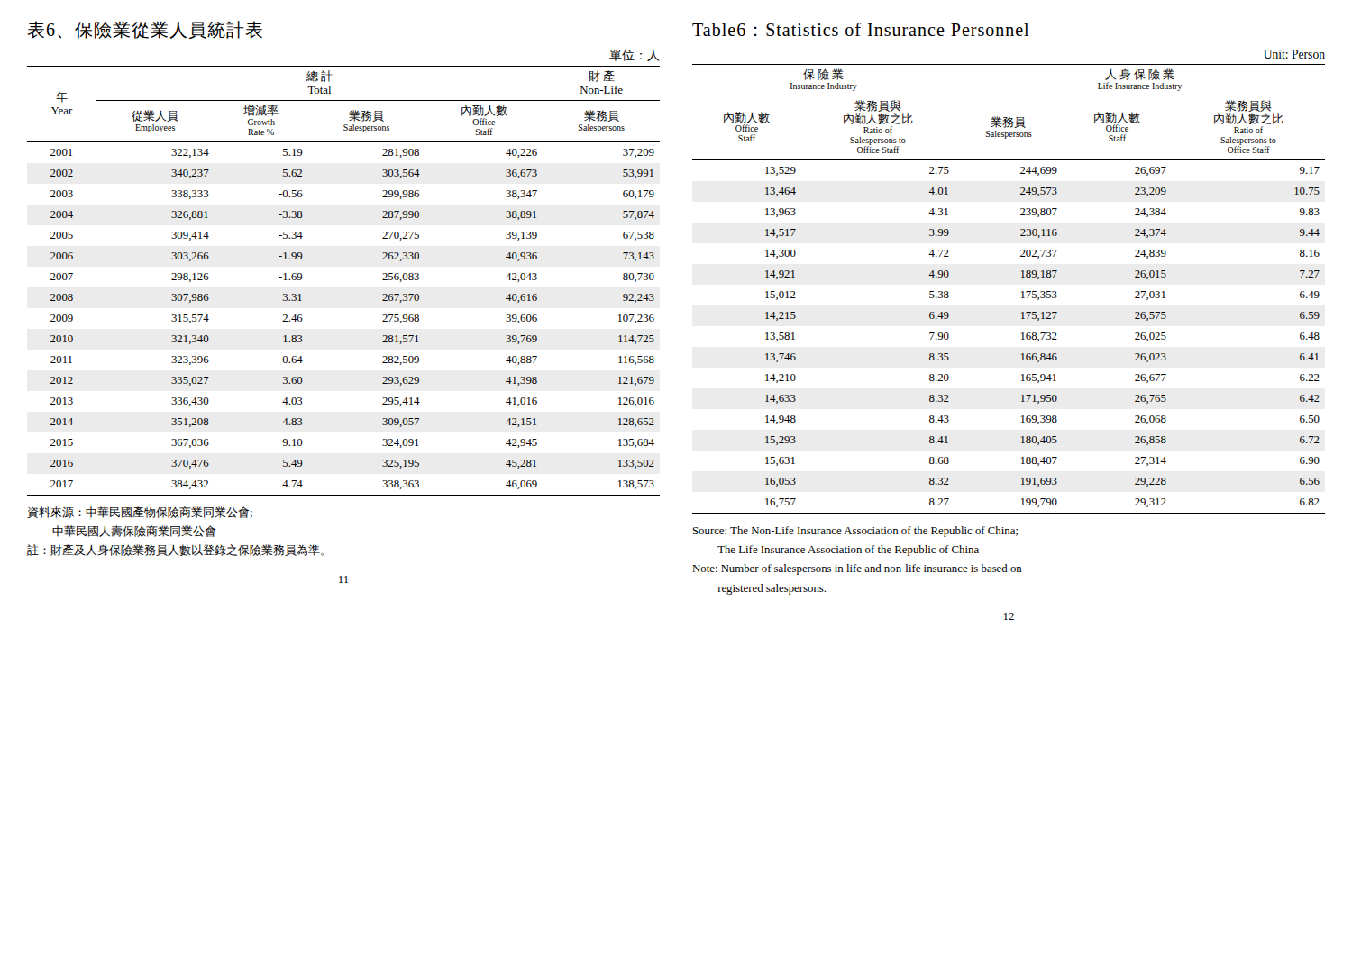表6、保險業從業人員統計表
單位：人
| 年 Year | 總 計 Total | 財 產 Non-Life |
| --- | --- | --- |
| 從業人員 Employees | 增減率 Growth Rate % | 業務員 Salespersons | 內勤人數 Office Staff | 業務員 Salespersons |
| 2001 | 322,134 | 5.19 | 281,908 | 40,226 | 37,209 |
| 2002 | 340,237 | 5.62 | 303,564 | 36,673 | 53,991 |
| 2003 | 338,333 | -0.56 | 299,986 | 38,347 | 60,179 |
| 2004 | 326,881 | -3.38 | 287,990 | 38,891 | 57,874 |
| 2005 | 309,414 | -5.34 | 270,275 | 39,139 | 67,538 |
| 2006 | 303,266 | -1.99 | 262,330 | 40,936 | 73,143 |
| 2007 | 298,126 | -1.69 | 256,083 | 42,043 | 80,730 |
| 2008 | 307,986 | 3.31 | 267,370 | 40,616 | 92,243 |
| 2009 | 315,574 | 2.46 | 275,968 | 39,606 | 107,236 |
| 2010 | 321,340 | 1.83 | 281,571 | 39,769 | 114,725 |
| 2011 | 323,396 | 0.64 | 282,509 | 40,887 | 116,568 |
| 2012 | 335,027 | 3.60 | 293,629 | 41,398 | 121,679 |
| 2013 | 336,430 | 4.03 | 295,414 | 41,016 | 126,016 |
| 2014 | 351,208 | 4.83 | 309,057 | 42,151 | 128,652 |
| 2015 | 367,036 | 9.10 | 324,091 | 42,945 | 135,684 |
| 2016 | 370,476 | 5.49 | 325,195 | 45,281 | 133,502 |
| 2017 | 384,432 | 4.74 | 338,363 | 46,069 | 138,573 |
資料來源：中華民國產物保險商業同業公會;
中華民國人壽保險商業同業公會
註：財產及人身保險業務員人數以登錄之保險業務員為準。
11
Table6：Statistics of Insurance Personnel
Unit: Person
| 保 險 業 Insurance Industry | 人 身 保 險 業 Life Insurance Industry |
| --- | --- |
| 內勤人數 Office Staff | 業務員與 內勤人數之比 Ratio of Salespersons to Office Staff | 業務員 Salespersons | 內勤人數 Office Staff | 業務員與 內勤人數之比 Ratio of Salespersons to Office Staff |
| 13,529 | 2.75 | 244,699 | 26,697 | 9.17 |
| 13,464 | 4.01 | 249,573 | 23,209 | 10.75 |
| 13,963 | 4.31 | 239,807 | 24,384 | 9.83 |
| 14,517 | 3.99 | 230,116 | 24,374 | 9.44 |
| 14,300 | 4.72 | 202,737 | 24,839 | 8.16 |
| 14,921 | 4.90 | 189,187 | 26,015 | 7.27 |
| 15,012 | 5.38 | 175,353 | 27,031 | 6.49 |
| 14,215 | 6.49 | 175,127 | 26,575 | 6.59 |
| 13,581 | 7.90 | 168,732 | 26,025 | 6.48 |
| 13,746 | 8.35 | 166,846 | 26,023 | 6.41 |
| 14,210 | 8.20 | 165,941 | 26,677 | 6.22 |
| 14,633 | 8.32 | 171,950 | 26,765 | 6.42 |
| 14,948 | 8.43 | 169,398 | 26,068 | 6.50 |
| 15,293 | 8.41 | 180,405 | 26,858 | 6.72 |
| 15,631 | 8.68 | 188,407 | 27,314 | 6.90 |
| 16,053 | 8.32 | 191,693 | 29,228 | 6.56 |
| 16,757 | 8.27 | 199,790 | 29,312 | 6.82 |
Source: The Non-Life Insurance Association of the Republic of China;
The Life Insurance Association of the Republic of China
Note: Number of salespersons in life and non-life insurance is based on
registered salespersons.
12